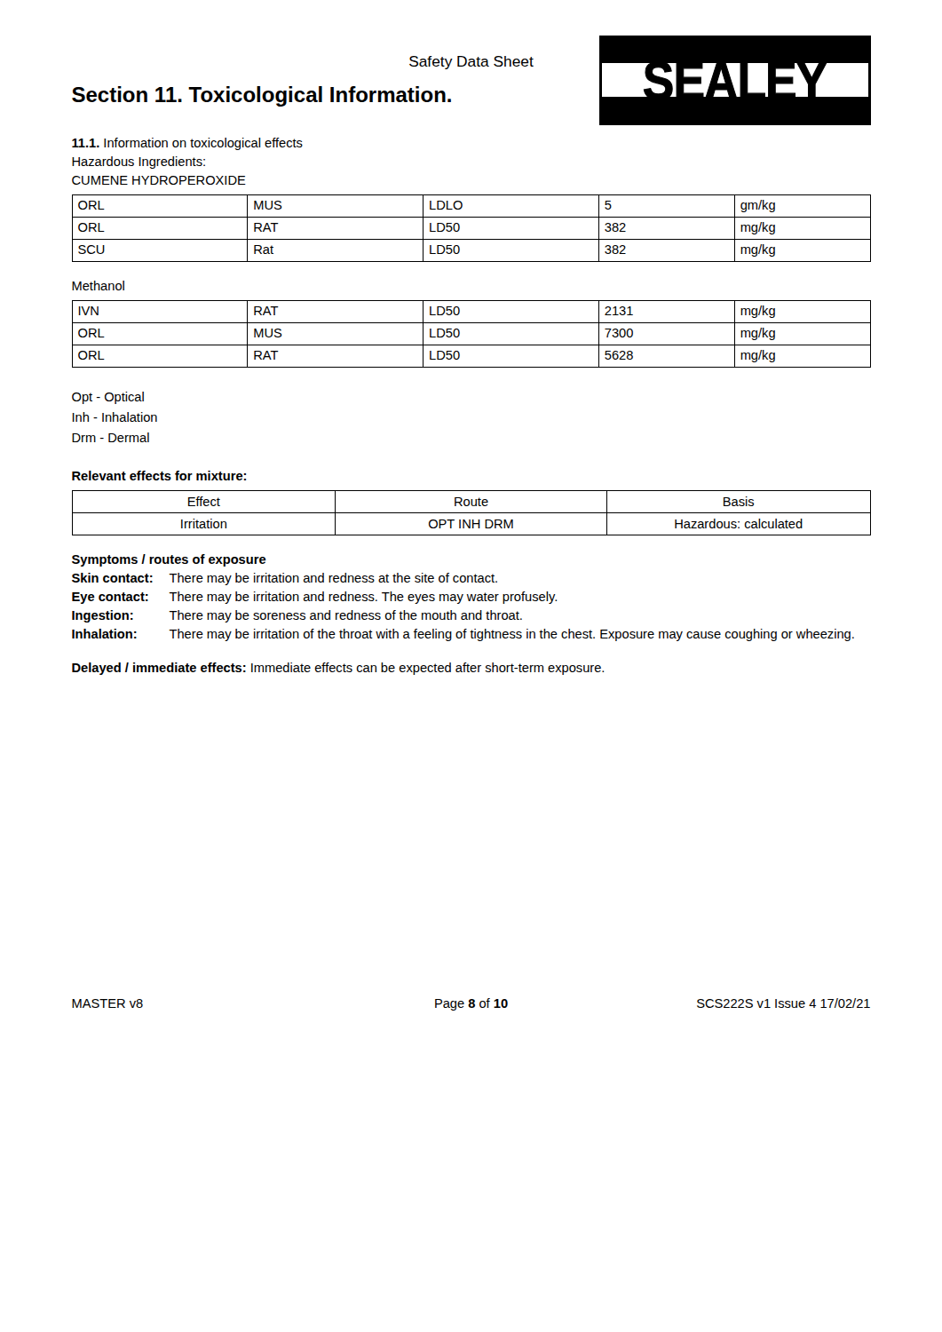SEALEY
Safety Data Sheet
Section 11. Toxicological Information.
11.1. Information on toxicological effects
Hazardous Ingredients:
CUMENE HYDROPEROXIDE
| ORL | MUS | LDLO | 5 | gm/kg |
| ORL | RAT | LD50 | 382 | mg/kg |
| SCU | Rat | LD50 | 382 | mg/kg |
Methanol
| IVN | RAT | LD50 | 2131 | mg/kg |
| ORL | MUS | LD50 | 7300 | mg/kg |
| ORL | RAT | LD50 | 5628 | mg/kg |
Opt - Optical
Inh - Inhalation
Drm - Dermal
Relevant effects for mixture:
| Effect | Route | Basis |
| Irritation | OPT INH DRM | Hazardous: calculated |
Symptoms / routes of exposure
Skin contact:
There may be irritation and redness at the site of contact.
Eye contact:
There may be irritation and redness. The eyes may water profusely.
Ingestion:
There may be soreness and redness of the mouth and throat.
Inhalation:
There may be irritation of the throat with a feeling of tightness in the chest. Exposure may cause coughing or wheezing.
Delayed / immediate effects: Immediate effects can be expected after short-term exposure.
MASTER v8
Page 8 of 10
SCS222S v1 Issue 4 17/02/21